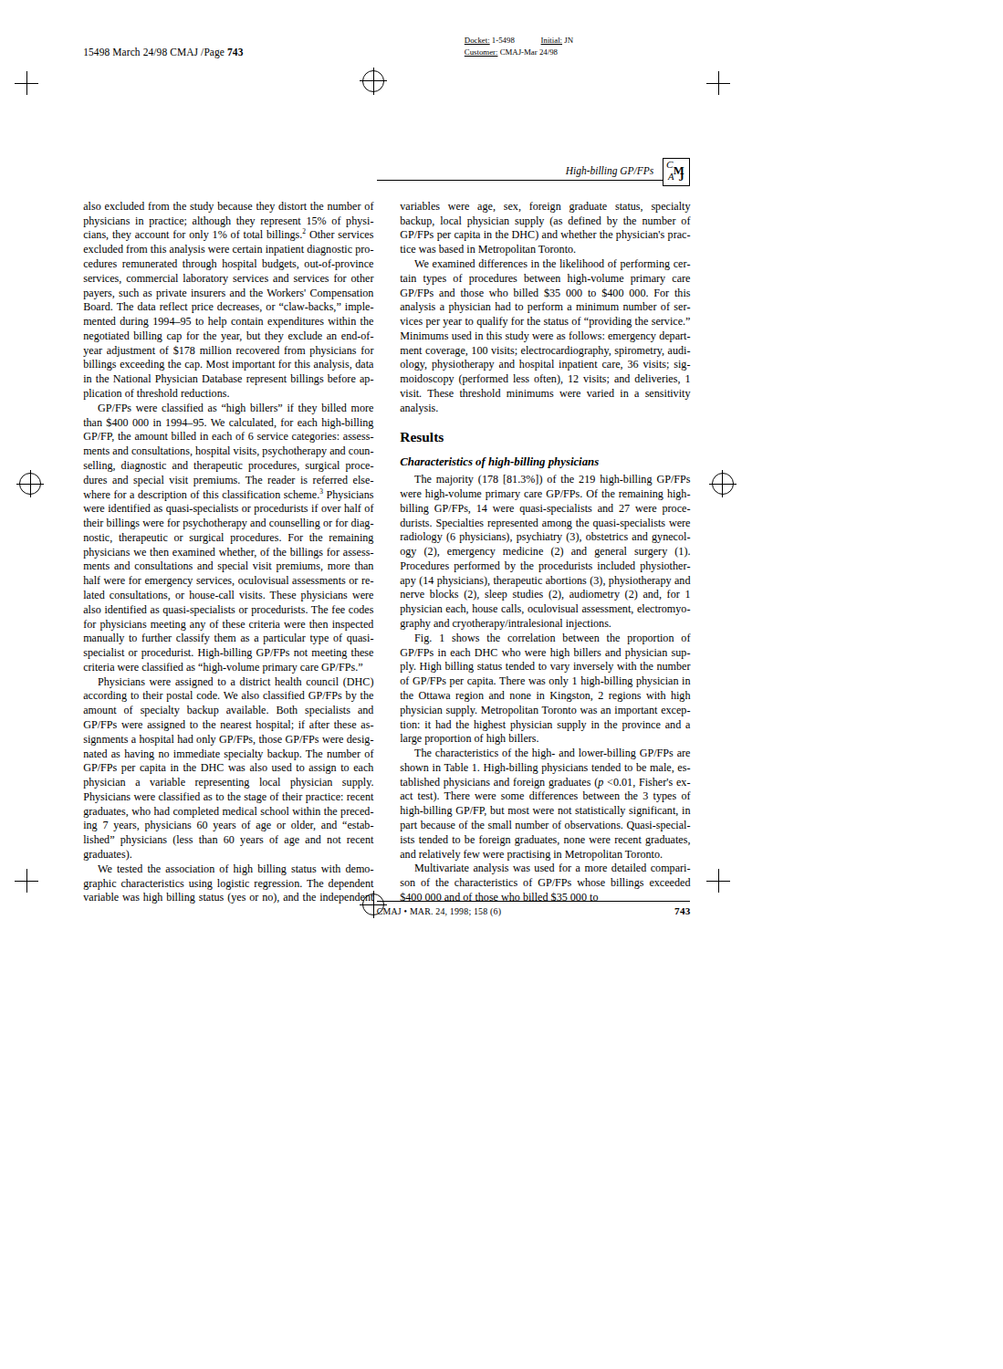15498 March 24/98 CMAJ /Page 743
Docket: 1-5498 Initial: JN
Customer: CMAJ-Mar 24/98
High-billing GP/FPs
CMAJ
also excluded from the study because they distort the number of physicians in practice; although they represent 15% of physicians, they account for only 1% of total billings.2 Other services excluded from this analysis were certain inpatient diagnostic procedures remunerated through hospital budgets, out-of-province services, commercial laboratory services and services for other payers, such as private insurers and the Workers' Compensation Board. The data reflect price decreases, or “claw-backs,” implemented during 1994–95 to help contain expenditures within the negotiated billing cap for the year, but they exclude an end-of-year adjustment of $178 million recovered from physicians for billings exceeding the cap. Most important for this analysis, data in the National Physician Database represent billings before application of threshold reductions.
GP/FPs were classified as “high billers” if they billed more than $400 000 in 1994–95. We calculated, for each high-billing GP/FP, the amount billed in each of 6 service categories: assessments and consultations, hospital visits, psychotherapy and counselling, diagnostic and therapeutic procedures, surgical procedures and special visit premiums. The reader is referred elsewhere for a description of this classification scheme.3 Physicians were identified as quasi-specialists or procedurists if over half of their billings were for psychotherapy and counselling or for diagnostic, therapeutic or surgical procedures. For the remaining physicians we then examined whether, of the billings for assessments and consultations and special visit premiums, more than half were for emergency services, oculovisual assessments or related consultations, or house-call visits. These physicians were also identified as quasi-specialists or procedurists. The fee codes for physicians meeting any of these criteria were then inspected manually to further classify them as a particular type of quasi-specialist or procedurist. High-billing GP/FPs not meeting these criteria were classified as “high-volume primary care GP/FPs.”
Physicians were assigned to a district health council (DHC) according to their postal code. We also classified GP/FPs by the amount of specialty backup available. Both specialists and GP/FPs were assigned to the nearest hospital; if after these assignments a hospital had only GP/FPs, those GP/FPs were designated as having no immediate specialty backup. The number of GP/FPs per capita in the DHC was also used to assign to each physician a variable representing local physician supply. Physicians were classified as to the stage of their practice: recent graduates, who had completed medical school within the preceding 7 years, physicians 60 years of age or older, and “established” physicians (less than 60 years of age and not recent graduates).
We tested the association of high billing status with demographic characteristics using logistic regression. The dependent variable was high billing status (yes or no), and the independent variables were age, sex, foreign graduate status, specialty backup, local physician supply (as defined by the number of GP/FPs per capita in the DHC) and whether the physician's practice was based in Metropolitan Toronto.
We examined differences in the likelihood of performing certain types of procedures between high-volume primary care GP/FPs and those who billed $35 000 to $400 000. For this analysis a physician had to perform a minimum number of services per year to qualify for the status of “providing the service.” Minimums used in this study were as follows: emergency department coverage, 100 visits; electrocardiography, spirometry, audiology, physiotherapy and hospital inpatient care, 36 visits; sigmoidoscopy (performed less often), 12 visits; and deliveries, 1 visit. These threshold minimums were varied in a sensitivity analysis.
Results
Characteristics of high-billing physicians
The majority (178 [81.3%]) of the 219 high-billing GP/FPs were high-volume primary care GP/FPs. Of the remaining high-billing GP/FPs, 14 were quasi-specialists and 27 were procedurists. Specialties represented among the quasi-specialists were radiology (6 physicians), psychiatry (3), obstetrics and gynecology (2), emergency medicine (2) and general surgery (1). Procedures performed by the procedurists included physiotherapy (14 physicians), therapeutic abortions (3), physiotherapy and nerve blocks (2), sleep studies (2), audiometry (2) and, for 1 physician each, house calls, oculovisual assessment, electromyography and cryotherapy/intralesional injections.
Fig. 1 shows the correlation between the proportion of GP/FPs in each DHC who were high billers and physician supply. High billing status tended to vary inversely with the number of GP/FPs per capita. There was only 1 high-billing physician in the Ottawa region and none in Kingston, 2 regions with high physician supply. Metropolitan Toronto was an important exception: it had the highest physician supply in the province and a large proportion of high billers.
The characteristics of the high- and lower-billing GP/FPs are shown in Table 1. High-billing physicians tended to be male, established physicians and foreign graduates (p <0.01, Fisher's exact test). There were some differences between the 3 types of high-billing GP/FP, but most were not statistically significant, in part because of the small number of observations. Quasi-specialists tended to be foreign graduates, none were recent graduates, and relatively few were practising in Metropolitan Toronto.
Multivariate analysis was used for a more detailed comparison of the characteristics of GP/FPs whose billings exceeded $400 000 and of those who billed $35 000 to
CMAJ • MAR. 24, 1998; 158 (6) 743